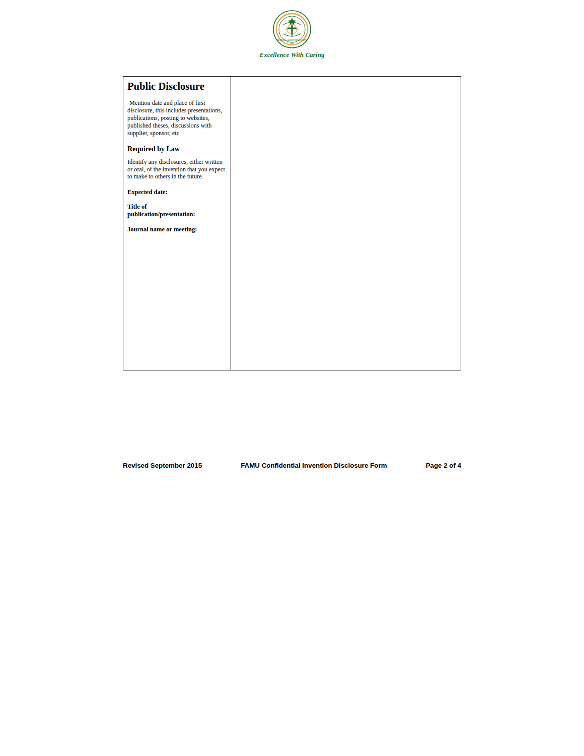FLORIDA A&M UNIVERSITY 1887
Excellence With Caring
| Public Disclosure -Mention date and place of first disclosure, this includes presentations, publications, posting to websites, published theses, discussions with supplier, sponsor, etc Required by Law Identify any disclosures, either written or oral, of the invention that you expect to make to others in the future. Expected date: Title of publication/presentation: Journal name or meeting: | |
Revised September 2015
FAMU Confidential Invention Disclosure Form
Page 2 of 4